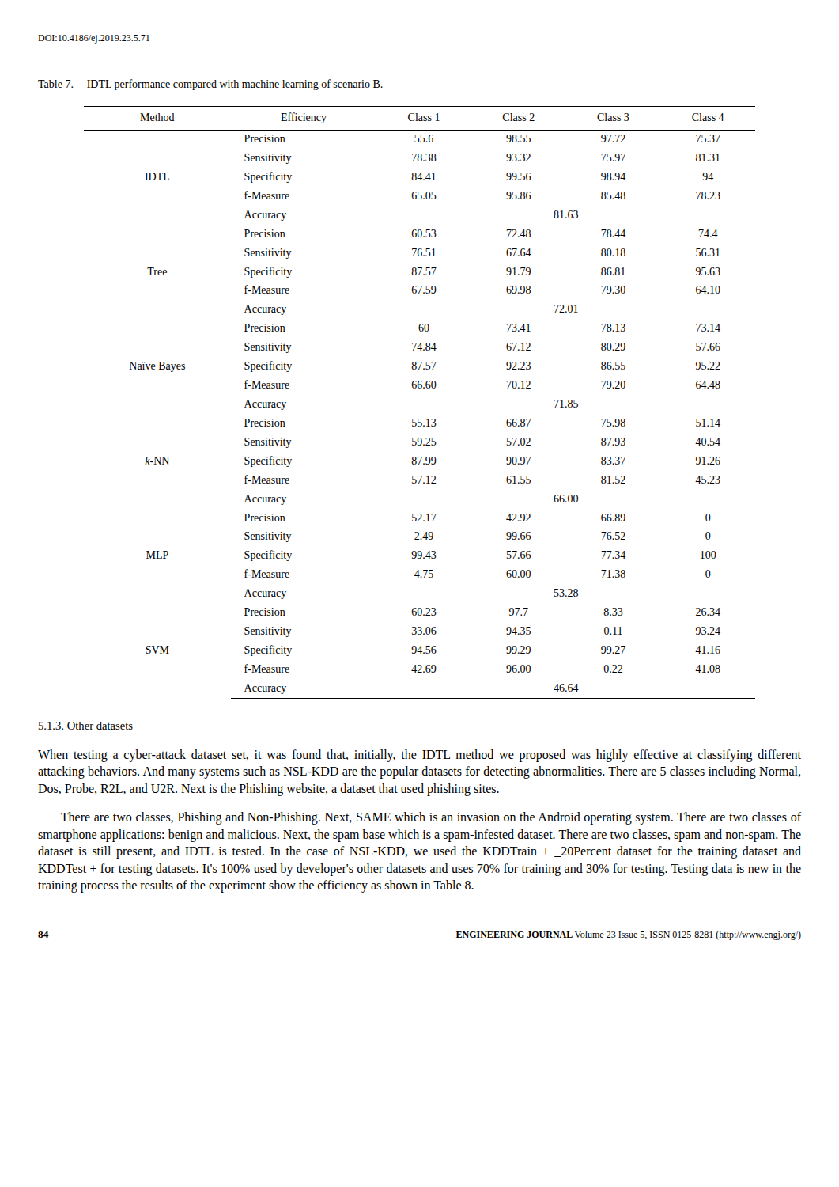DOI:10.4186/ej.2019.23.5.71
Table 7. IDTL performance compared with machine learning of scenario B.
| Method | Efficiency | Class 1 | Class 2 | Class 3 | Class 4 |
| --- | --- | --- | --- | --- | --- |
| IDTL | Precision | 55.6 | 98.55 | 97.72 | 75.37 |
| Sensitivity | 78.38 | 93.32 | 75.97 | 81.31 |
| Specificity | 84.41 | 99.56 | 98.94 | 94 |
| f-Measure | 65.05 | 95.86 | 85.48 | 78.23 |
| Accuracy | 81.63 |
| Tree | Precision | 60.53 | 72.48 | 78.44 | 74.4 |
| Sensitivity | 76.51 | 67.64 | 80.18 | 56.31 |
| Specificity | 87.57 | 91.79 | 86.81 | 95.63 |
| f-Measure | 67.59 | 69.98 | 79.30 | 64.10 |
| Accuracy | 72.01 |
| Naïve Bayes | Precision | 60 | 73.41 | 78.13 | 73.14 |
| Sensitivity | 74.84 | 67.12 | 80.29 | 57.66 |
| Specificity | 87.57 | 92.23 | 86.55 | 95.22 |
| f-Measure | 66.60 | 70.12 | 79.20 | 64.48 |
| Accuracy | 71.85 |
| k -NN | Precision | 55.13 | 66.87 | 75.98 | 51.14 |
| Sensitivity | 59.25 | 57.02 | 87.93 | 40.54 |
| Specificity | 87.99 | 90.97 | 83.37 | 91.26 |
| f-Measure | 57.12 | 61.55 | 81.52 | 45.23 |
| Accuracy | 66.00 |
| MLP | Precision | 52.17 | 42.92 | 66.89 | 0 |
| Sensitivity | 2.49 | 99.66 | 76.52 | 0 |
| Specificity | 99.43 | 57.66 | 77.34 | 100 |
| f-Measure | 4.75 | 60.00 | 71.38 | 0 |
| Accuracy | 53.28 |
| SVM | Precision | 60.23 | 97.7 | 8.33 | 26.34 |
| Sensitivity | 33.06 | 94.35 | 0.11 | 93.24 |
| Specificity | 94.56 | 99.29 | 99.27 | 41.16 |
| f-Measure | 42.69 | 96.00 | 0.22 | 41.08 |
| Accuracy | 46.64 |
5.1.3. Other datasets
When testing a cyber-attack dataset set, it was found that, initially, the IDTL method we proposed was highly effective at classifying different attacking behaviors. And many systems such as NSL-KDD are the popular datasets for detecting abnormalities. There are 5 classes including Normal, Dos, Probe, R2L, and U2R. Next is the Phishing website, a dataset that used phishing sites.
There are two classes, Phishing and Non-Phishing. Next, SAME which is an invasion on the Android operating system. There are two classes of smartphone applications: benign and malicious. Next, the spam base which is a spam-infested dataset. There are two classes, spam and non-spam. The dataset is still present, and IDTL is tested. In the case of NSL-KDD, we used the KDDTrain + _20Percent dataset for the training dataset and KDDTest + for testing datasets. It's 100% used by developer's other datasets and uses 70% for training and 30% for testing. Testing data is new in the training process the results of the experiment show the efficiency as shown in Table 8.
84 ENGINEERING JOURNAL Volume 23 Issue 5, ISSN 0125-8281 (http://www.engj.org/)